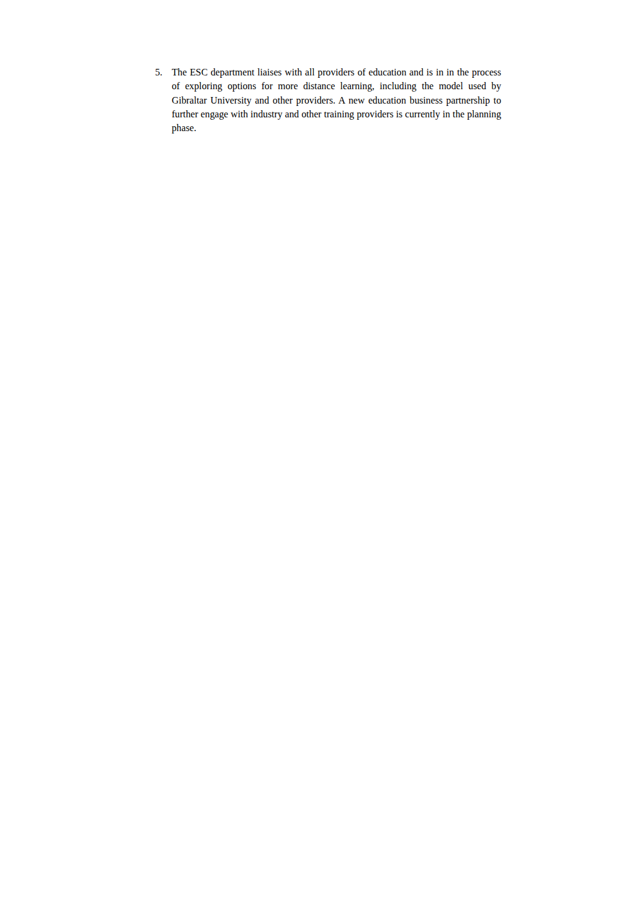The ESC department liaises with all providers of education and is in in the process of exploring options for more distance learning, including the model used by Gibraltar University and other providers. A new education business partnership to further engage with industry and other training providers is currently in the planning phase.